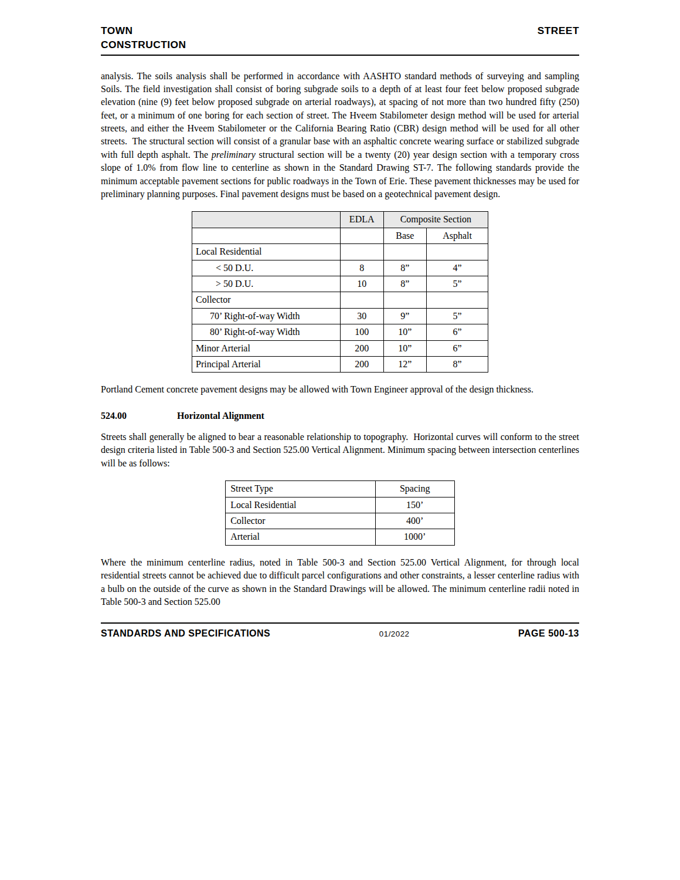TOWN
CONSTRUCTION
STREET
analysis. The soils analysis shall be performed in accordance with AASHTO standard methods of surveying and sampling Soils. The field investigation shall consist of boring subgrade soils to a depth of at least four feet below proposed subgrade elevation (nine (9) feet below proposed subgrade on arterial roadways), at spacing of not more than two hundred fifty (250) feet, or a minimum of one boring for each section of street. The Hveem Stabilometer design method will be used for arterial streets, and either the Hveem Stabilometer or the California Bearing Ratio (CBR) design method will be used for all other streets. The structural section will consist of a granular base with an asphaltic concrete wearing surface or stabilized subgrade with full depth asphalt. The preliminary structural section will be a twenty (20) year design section with a temporary cross slope of 1.0% from flow line to centerline as shown in the Standard Drawing ST-7. The following standards provide the minimum acceptable pavement sections for public roadways in the Town of Erie. These pavement thicknesses may be used for preliminary planning purposes. Final pavement designs must be based on a geotechnical pavement design.
| | EDLA | Composite Section |
| | | Base | Asphalt |
| Local Residential | | | |
| < 50 D.U. | 8 | 8” | 4” |
| > 50 D.U. | 10 | 8” | 5” |
| Collector | | | |
| 70’ Right-of-way Width | 30 | 9” | 5” |
| 80’ Right-of-way Width | 100 | 10” | 6” |
| Minor Arterial | 200 | 10” | 6” |
| Principal Arterial | 200 | 12” | 8” |
Portland Cement concrete pavement designs may be allowed with Town Engineer approval of the design thickness.
524.00 Horizontal Alignment
Streets shall generally be aligned to bear a reasonable relationship to topography. Horizontal curves will conform to the street design criteria listed in Table 500-3 and Section 525.00 Vertical Alignment. Minimum spacing between intersection centerlines will be as follows:
| Street Type | Spacing |
| --- | --- |
| Local Residential | 150’ |
| Collector | 400’ |
| Arterial | 1000’ |
Where the minimum centerline radius, noted in Table 500-3 and Section 525.00 Vertical Alignment, for through local residential streets cannot be achieved due to difficult parcel configurations and other constraints, a lesser centerline radius with a bulb on the outside of the curve as shown in the Standard Drawings will be allowed. The minimum centerline radii noted in Table 500-3 and Section 525.00
STANDARDS AND SPECIFICATIONS
01/2022
PAGE 500-13